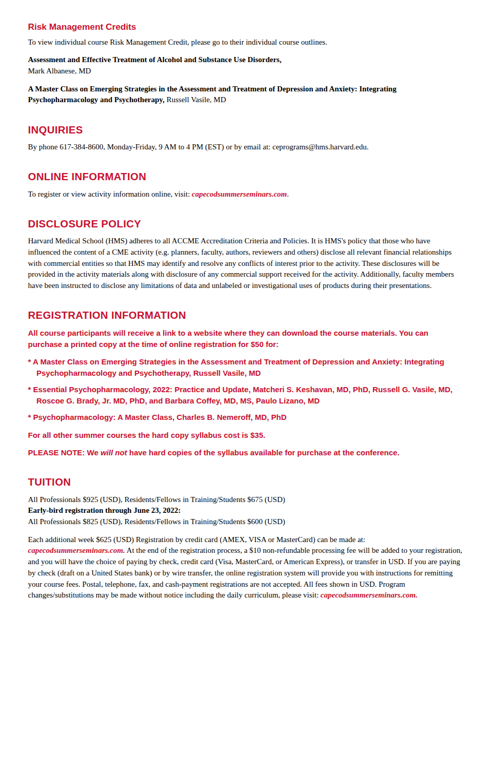Risk Management Credits
To view individual course Risk Management Credit, please go to their individual course outlines.
Assessment and Effective Treatment of Alcohol and Substance Use Disorders,
Mark Albanese, MD
A Master Class on Emerging Strategies in the Assessment and Treatment of Depression and Anxiety: Integrating Psychopharmacology and Psychotherapy, Russell Vasile, MD
INQUIRIES
By phone 617-384-8600, Monday-Friday, 9 AM to 4 PM (EST) or by email at: ceprograms@hms.harvard.edu.
ONLINE INFORMATION
To register or view activity information online, visit: capecodsummerseminars.com.
DISCLOSURE POLICY
Harvard Medical School (HMS) adheres to all ACCME Accreditation Criteria and Policies. It is HMS's policy that those who have influenced the content of a CME activity (e.g. planners, faculty, authors, reviewers and others) disclose all relevant financial relationships with commercial entities so that HMS may identify and resolve any conflicts of interest prior to the activity. These disclosures will be provided in the activity materials along with disclosure of any commercial support received for the activity. Additionally, faculty members have been instructed to disclose any limitations of data and unlabeled or investigational uses of products during their presentations.
REGISTRATION INFORMATION
All course participants will receive a link to a website where they can download the course materials. You can purchase a printed copy at the time of online registration for $50 for:
* A Master Class on Emerging Strategies in the Assessment and Treatment of Depression and Anxiety: Integrating Psychopharmacology and Psychotherapy, Russell Vasile, MD
* Essential Psychopharmacology, 2022: Practice and Update, Matcheri S. Keshavan, MD, PhD, Russell G. Vasile, MD, Roscoe G. Brady, Jr. MD, PhD, and Barbara Coffey, MD, MS, Paulo Lizano, MD
* Psychopharmacology: A Master Class, Charles B. Nemeroff, MD, PhD
For all other summer courses the hard copy syllabus cost is $35.
PLEASE NOTE: We will not have hard copies of the syllabus available for purchase at the conference.
TUITION
All Professionals $925 (USD), Residents/Fellows in Training/Students $675 (USD)
Early-bird registration through June 23, 2022:
All Professionals $825 (USD), Residents/Fellows in Training/Students $600 (USD)
Each additional week $625 (USD) Registration by credit card (AMEX, VISA or MasterCard) can be made at: capecodsummerseminars.com. At the end of the registration process, a $10 non-refundable processing fee will be added to your registration, and you will have the choice of paying by check, credit card (Visa, MasterCard, or American Express), or transfer in USD. If you are paying by check (draft on a United States bank) or by wire transfer, the online registration system will provide you with instructions for remitting your course fees. Postal, telephone, fax, and cash-payment registrations are not accepted. All fees shown in USD. Program changes/substitutions may be made without notice including the daily curriculum, please visit: capecodsummerseminars.com.